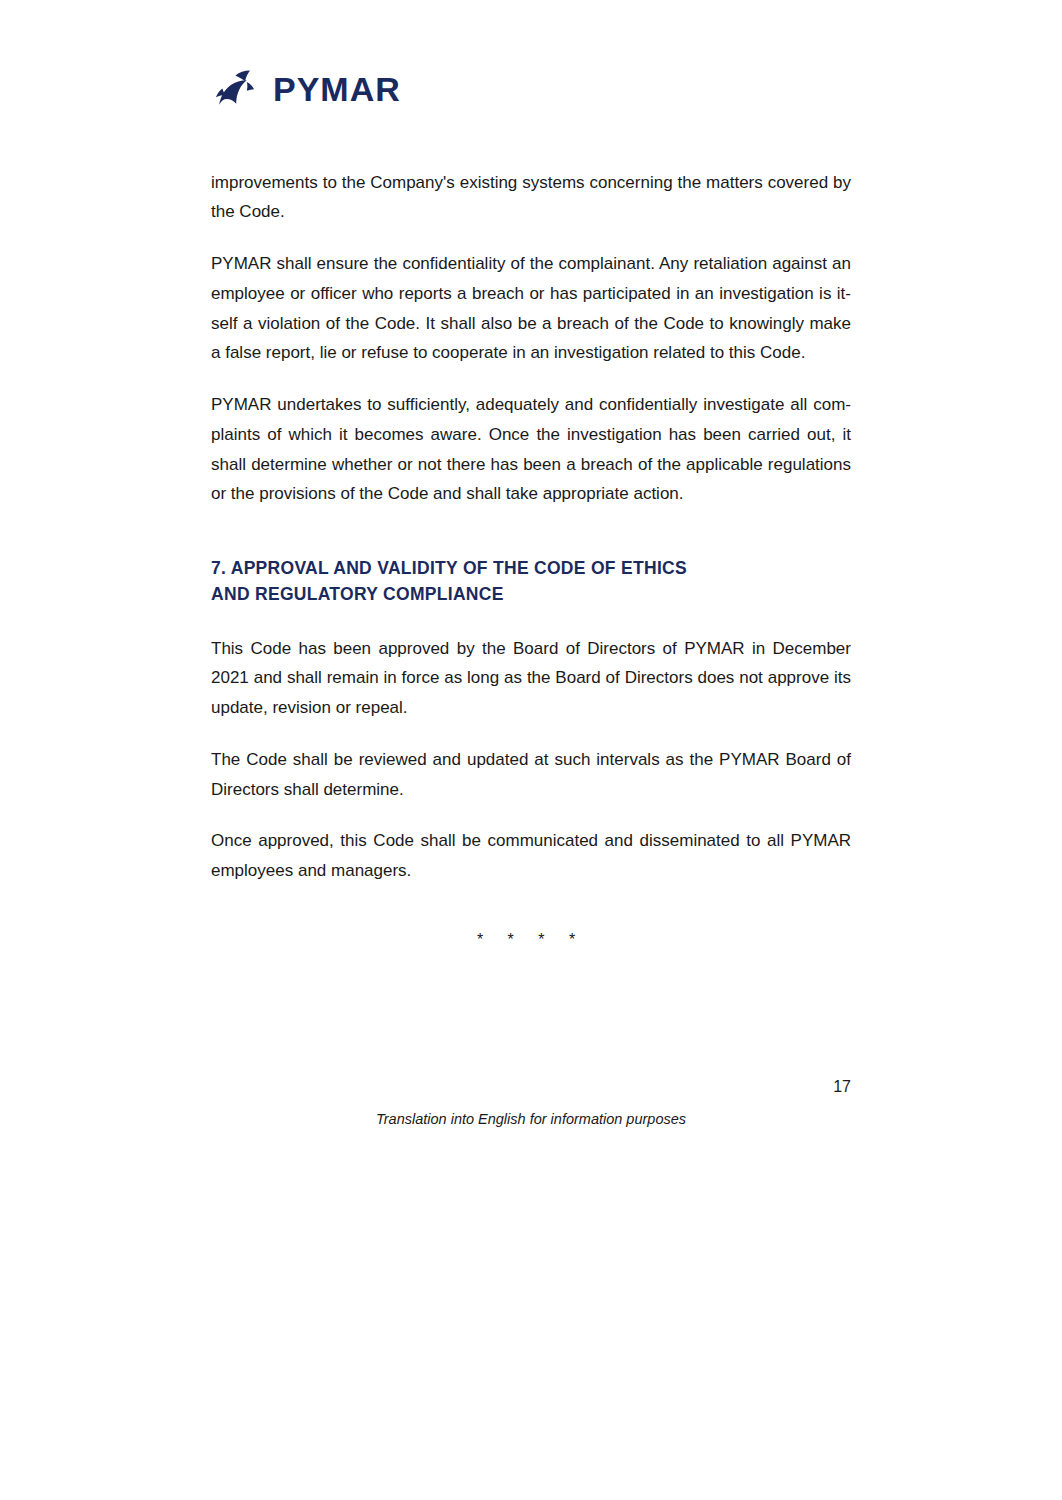PYMAR
improvements to the Company's existing systems concerning the matters covered by the Code.
PYMAR shall ensure the confidentiality of the complainant. Any retaliation against an employee or officer who reports a breach or has participated in an investigation is itself a violation of the Code. It shall also be a breach of the Code to knowingly make a false report, lie or refuse to cooperate in an investigation related to this Code.
PYMAR undertakes to sufficiently, adequately and confidentially investigate all complaints of which it becomes aware. Once the investigation has been carried out, it shall determine whether or not there has been a breach of the applicable regulations or the provisions of the Code and shall take appropriate action.
7. Approval and validity of the Code of Ethics
and Regulatory Compliance
This Code has been approved by the Board of Directors of PYMAR in December 2021 and shall remain in force as long as the Board of Directors does not approve its update, revision or repeal.
The Code shall be reviewed and updated at such intervals as the PYMAR Board of Directors shall determine.
Once approved, this Code shall be communicated and disseminated to all PYMAR employees and managers.
* * * *
17
Translation into English for information purposes